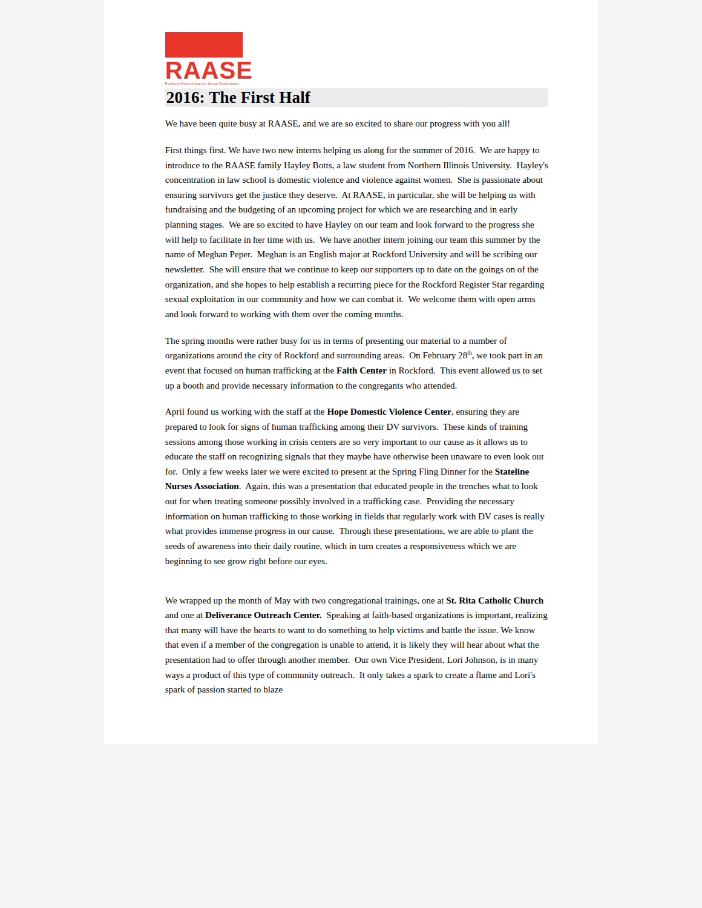RAASE Rockford Alliance Against Sexual Exploitation
2016: The First Half
We have been quite busy at RAASE, and we are so excited to share our progress with you all!
First things first. We have two new interns helping us along for the summer of 2016. We are happy to introduce to the RAASE family Hayley Botts, a law student from Northern Illinois University. Hayley's concentration in law school is domestic violence and violence against women. She is passionate about ensuring survivors get the justice they deserve. At RAASE, in particular, she will be helping us with fundraising and the budgeting of an upcoming project for which we are researching and in early planning stages. We are so excited to have Hayley on our team and look forward to the progress she will help to facilitate in her time with us. We have another intern joining our team this summer by the name of Meghan Peper. Meghan is an English major at Rockford University and will be scribing our newsletter. She will ensure that we continue to keep our supporters up to date on the goings on of the organization, and she hopes to help establish a recurring piece for the Rockford Register Star regarding sexual exploitation in our community and how we can combat it. We welcome them with open arms and look forward to working with them over the coming months.
The spring months were rather busy for us in terms of presenting our material to a number of organizations around the city of Rockford and surrounding areas. On February 28th, we took part in an event that focused on human trafficking at the Faith Center in Rockford. This event allowed us to set up a booth and provide necessary information to the congregants who attended.
April found us working with the staff at the Hope Domestic Violence Center, ensuring they are prepared to look for signs of human trafficking among their DV survivors. These kinds of training sessions among those working in crisis centers are so very important to our cause as it allows us to educate the staff on recognizing signals that they maybe have otherwise been unaware to even look out for. Only a few weeks later we were excited to present at the Spring Fling Dinner for the Stateline Nurses Association. Again, this was a presentation that educated people in the trenches what to look out for when treating someone possibly involved in a trafficking case. Providing the necessary information on human trafficking to those working in fields that regularly work with DV cases is really what provides immense progress in our cause. Through these presentations, we are able to plant the seeds of awareness into their daily routine, which in turn creates a responsiveness which we are beginning to see grow right before our eyes.
We wrapped up the month of May with two congregational trainings, one at St. Rita Catholic Church and one at Deliverance Outreach Center. Speaking at faith-based organizations is important, realizing that many will have the hearts to want to do something to help victims and battle the issue. We know that even if a member of the congregation is unable to attend, it is likely they will hear about what the presentation had to offer through another member. Our own Vice President, Lori Johnson, is in many ways a product of this type of community outreach. It only takes a spark to create a flame and Lori's spark of passion started to blaze